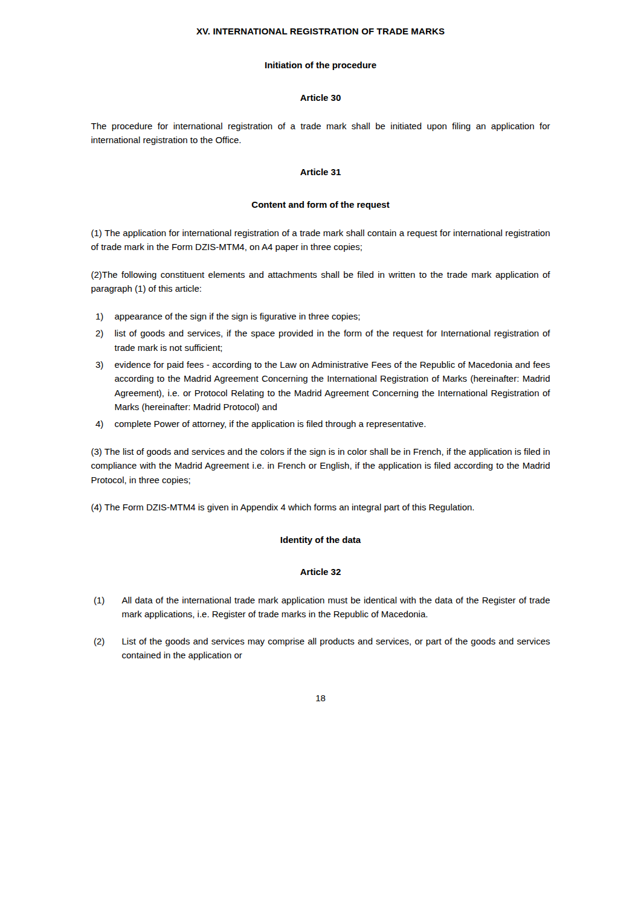XV. INTERNATIONAL REGISTRATION OF TRADE MARKS
Initiation of the procedure
Article 30
The procedure for international registration of a trade mark shall be initiated upon filing an application for international registration to the Office.
Article 31
Content and form of the request
(1) The application for international registration of a trade mark shall contain a request for international registration of trade mark in the Form DZIS-MTM4, on A4 paper in three copies;
(2)The following constituent elements and attachments shall be filed in written to the trade mark application of paragraph (1) of this article:
appearance of the sign if the sign is figurative in three copies;
list of goods and services, if the space provided in the form of the request for International registration of trade mark is not sufficient;
evidence for paid fees - according to the Law on Administrative Fees of the Republic of Macedonia and fees according to the Madrid Agreement Concerning the International Registration of Marks (hereinafter: Madrid Agreement), i.e. or Protocol Relating to the Madrid Agreement Concerning the International Registration of Marks (hereinafter: Madrid Protocol) and
complete Power of attorney, if the application is filed through a representative.
(3) The list of goods and services and the colors if the sign is in color shall be in French, if the application is filed in compliance with the Madrid Agreement i.e. in French or English, if the application is filed according to the Madrid Protocol, in three copies;
(4) The Form DZIS-MTM4 is given in Appendix 4 which forms an integral part of this Regulation.
Identity of the data
Article 32
All data of the international trade mark application must be identical with the data of the Register of trade mark applications, i.e. Register of trade marks in the Republic of Macedonia.
List of the goods and services may comprise all products and services, or part of the goods and services contained in the application or
18